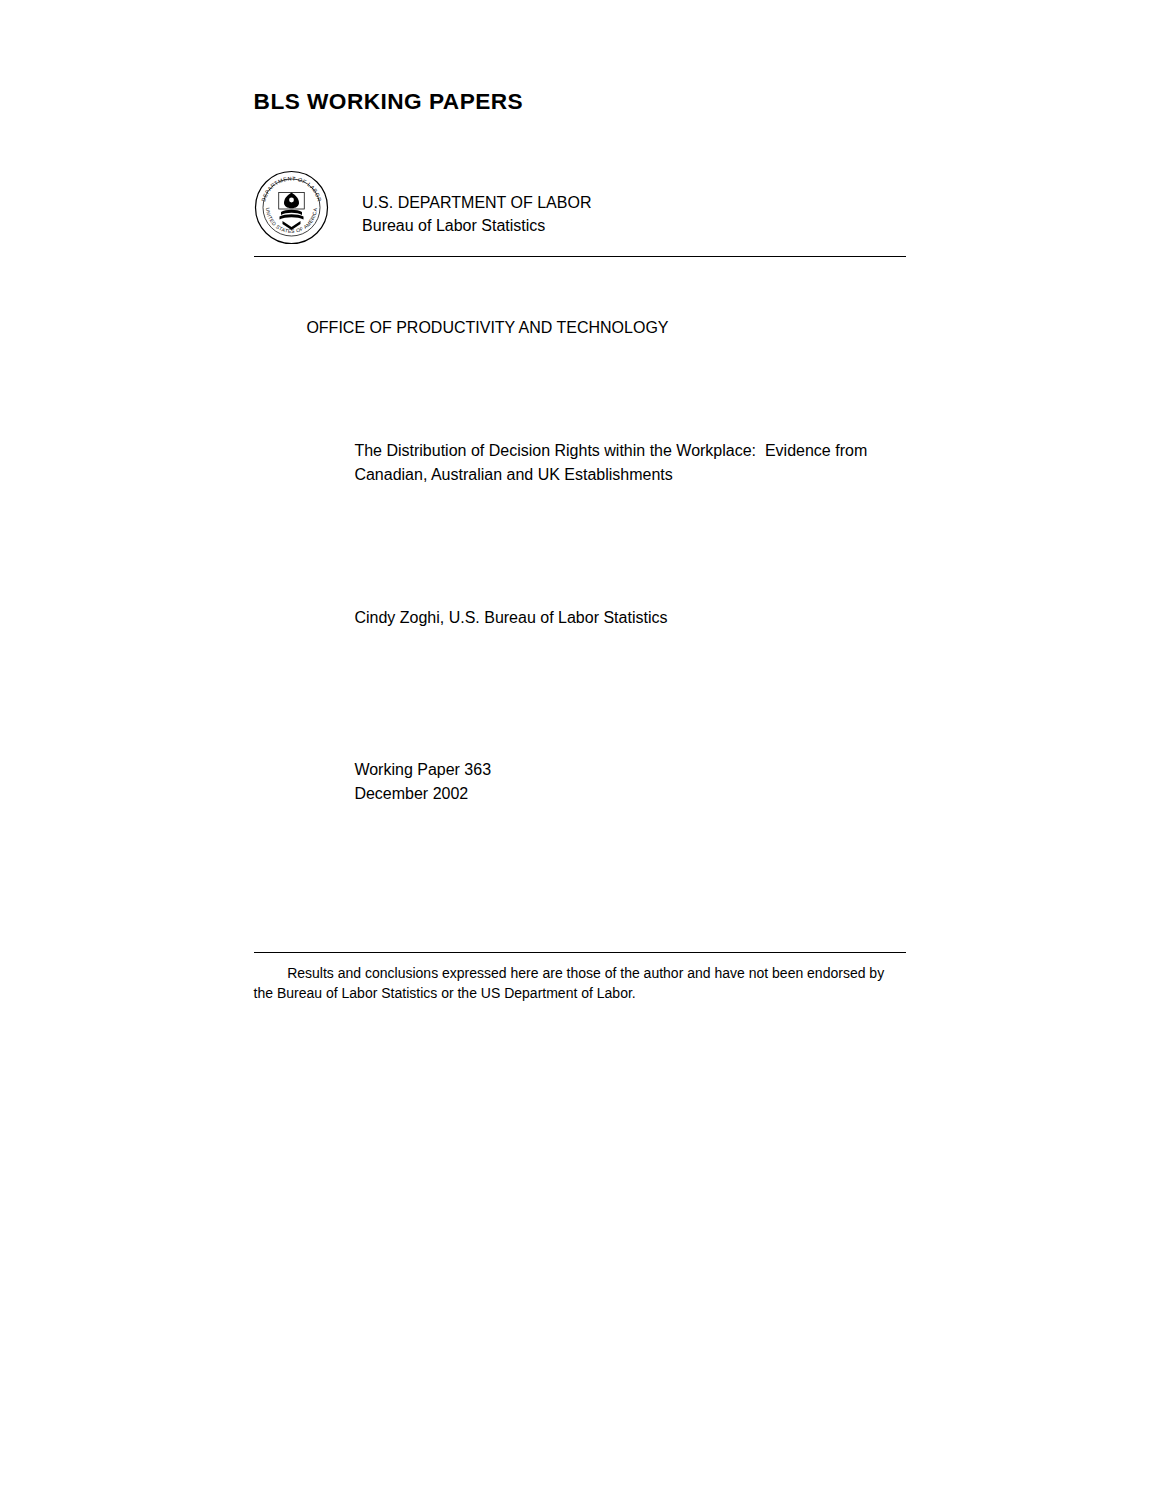BLS WORKING PAPERS
DEPARTMENT OF LABOR UNITED STATES OF AMERICA
U.S. DEPARTMENT OF LABOR
Bureau of Labor Statistics
OFFICE OF PRODUCTIVITY AND TECHNOLOGY
The Distribution of Decision Rights within the Workplace: Evidence from Canadian, Australian and UK Establishments
Cindy Zoghi, U.S. Bureau of Labor Statistics
Working Paper 363
December 2002
Results and conclusions expressed here are those of the author and have not been endorsed by the Bureau of Labor Statistics or the US Department of Labor.